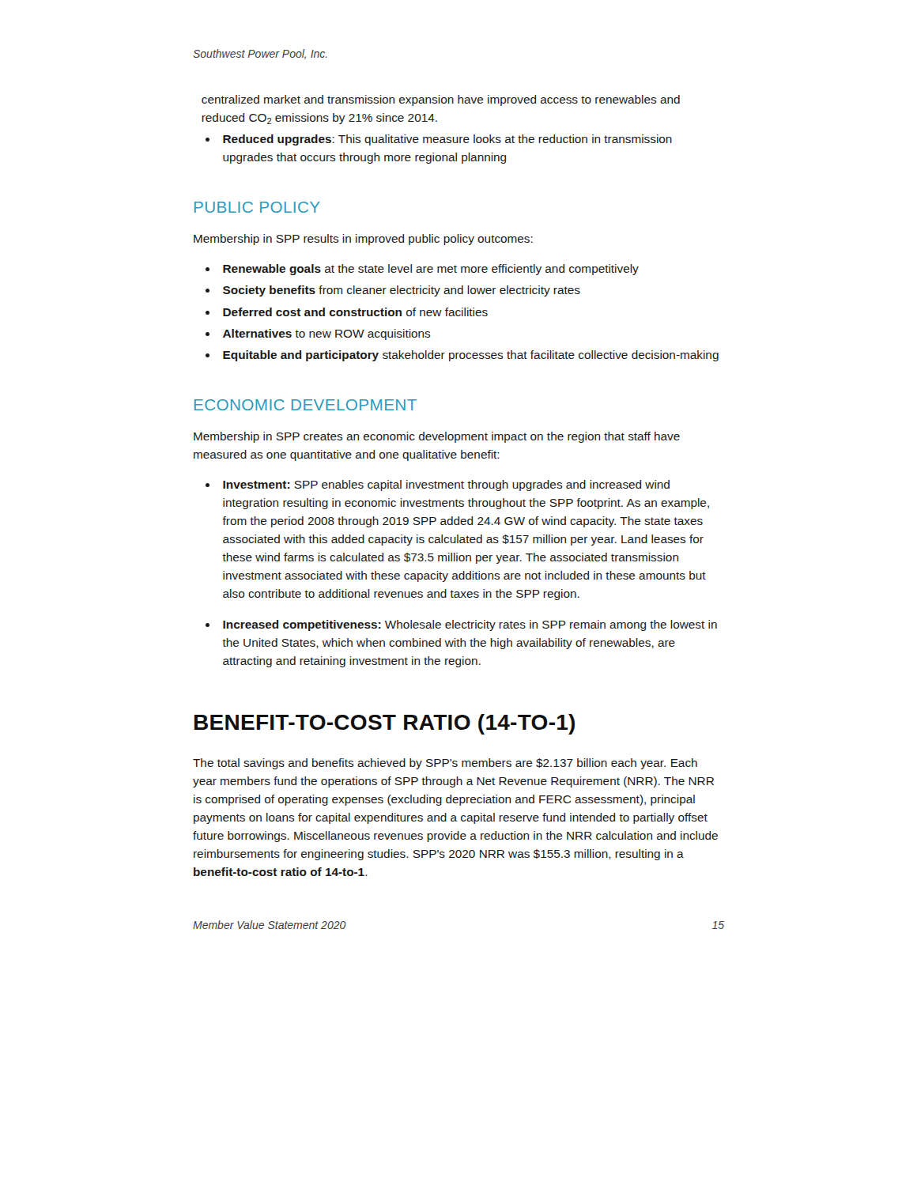Southwest Power Pool, Inc.
centralized market and transmission expansion have improved access to renewables and reduced CO2 emissions by 21% since 2014.
Reduced upgrades: This qualitative measure looks at the reduction in transmission upgrades that occurs through more regional planning
PUBLIC POLICY
Membership in SPP results in improved public policy outcomes:
Renewable goals at the state level are met more efficiently and competitively
Society benefits from cleaner electricity and lower electricity rates
Deferred cost and construction of new facilities
Alternatives to new ROW acquisitions
Equitable and participatory stakeholder processes that facilitate collective decision-making
ECONOMIC DEVELOPMENT
Membership in SPP creates an economic development impact on the region that staff have measured as one quantitative and one qualitative benefit:
Investment: SPP enables capital investment through upgrades and increased wind integration resulting in economic investments throughout the SPP footprint. As an example, from the period 2008 through 2019 SPP added 24.4 GW of wind capacity. The state taxes associated with this added capacity is calculated as $157 million per year. Land leases for these wind farms is calculated as $73.5 million per year. The associated transmission investment associated with these capacity additions are not included in these amounts but also contribute to additional revenues and taxes in the SPP region.
Increased competitiveness: Wholesale electricity rates in SPP remain among the lowest in the United States, which when combined with the high availability of renewables, are attracting and retaining investment in the region.
BENEFIT-TO-COST RATIO (14-TO-1)
The total savings and benefits achieved by SPP's members are $2.137 billion each year. Each year members fund the operations of SPP through a Net Revenue Requirement (NRR). The NRR is comprised of operating expenses (excluding depreciation and FERC assessment), principal payments on loans for capital expenditures and a capital reserve fund intended to partially offset future borrowings. Miscellaneous revenues provide a reduction in the NRR calculation and include reimbursements for engineering studies. SPP's 2020 NRR was $155.3 million, resulting in a benefit-to-cost ratio of 14-to-1.
Member Value Statement 2020 15